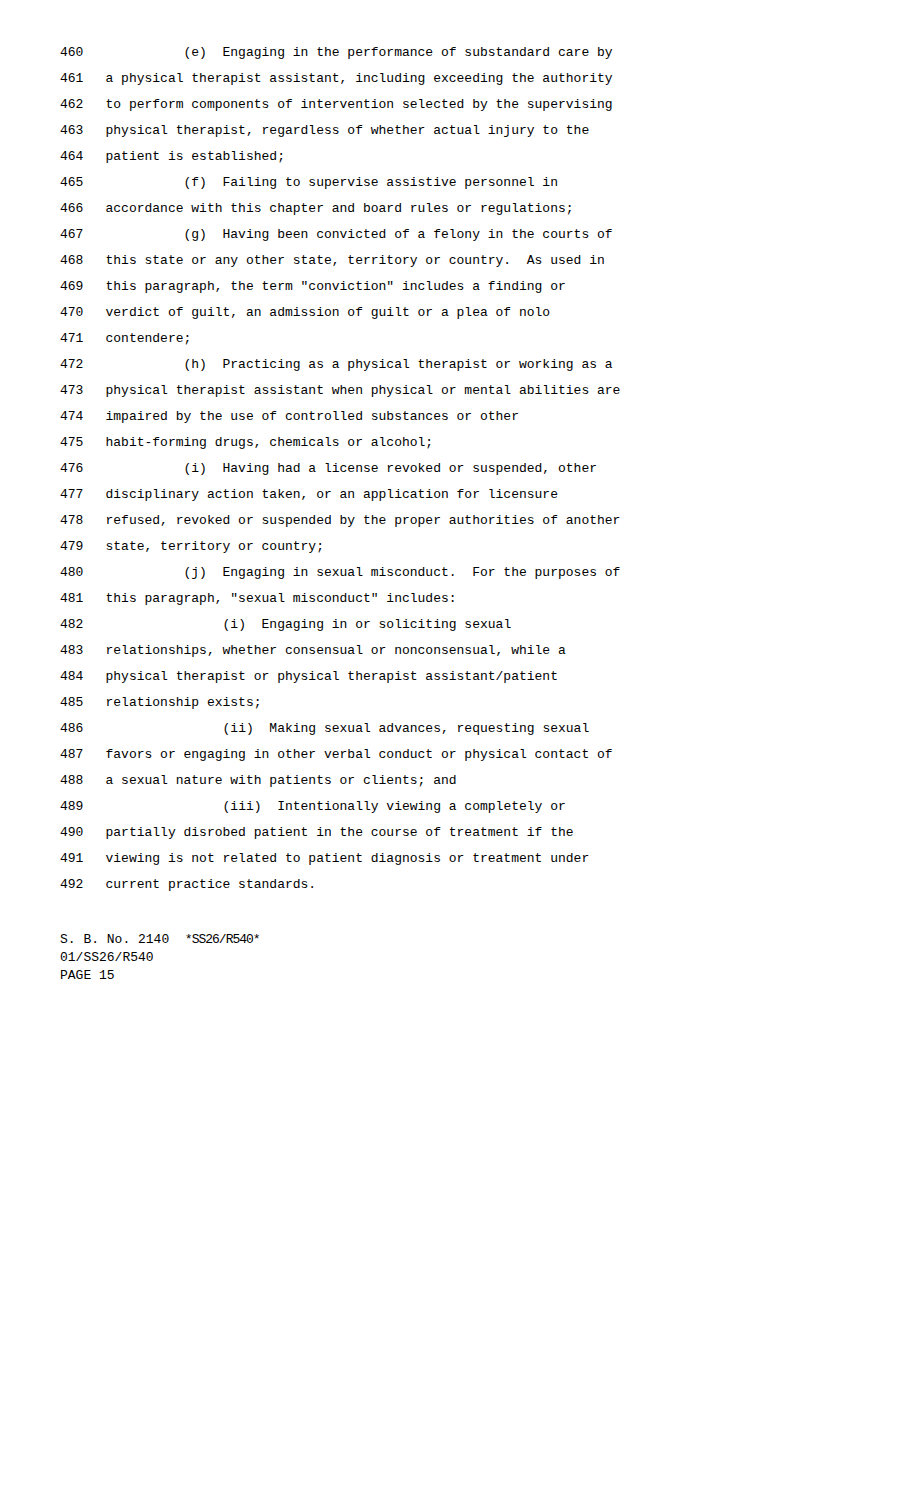460 (e) Engaging in the performance of substandard care by
461 a physical therapist assistant, including exceeding the authority
462 to perform components of intervention selected by the supervising
463 physical therapist, regardless of whether actual injury to the
464 patient is established;
465 (f) Failing to supervise assistive personnel in
466 accordance with this chapter and board rules or regulations;
467 (g) Having been convicted of a felony in the courts of
468 this state or any other state, territory or country. As used in
469 this paragraph, the term "conviction" includes a finding or
470 verdict of guilt, an admission of guilt or a plea of nolo
471 contendere;
472 (h) Practicing as a physical therapist or working as a
473 physical therapist assistant when physical or mental abilities are
474 impaired by the use of controlled substances or other
475 habit-forming drugs, chemicals or alcohol;
476 (i) Having had a license revoked or suspended, other
477 disciplinary action taken, or an application for licensure
478 refused, revoked or suspended by the proper authorities of another
479 state, territory or country;
480 (j) Engaging in sexual misconduct. For the purposes of
481 this paragraph, "sexual misconduct" includes:
482 (i) Engaging in or soliciting sexual
483 relationships, whether consensual or nonconsensual, while a
484 physical therapist or physical therapist assistant/patient
485 relationship exists;
486 (ii) Making sexual advances, requesting sexual
487 favors or engaging in other verbal conduct or physical contact of
488 a sexual nature with patients or clients; and
489 (iii) Intentionally viewing a completely or
490 partially disrobed patient in the course of treatment if the
491 viewing is not related to patient diagnosis or treatment under
492 current practice standards.
S. B. No. 2140 *SS26/R540*
01/SS26/R540
PAGE 15